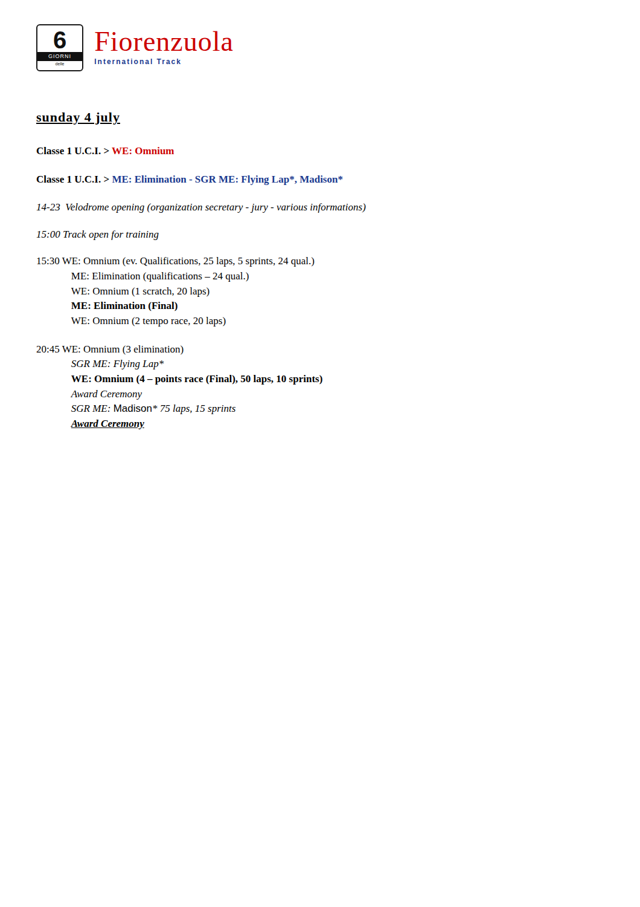6 GIORNI delle rose
Fiorenzuola
International Track
sunday 4 july
Classe 1 U.C.I. > WE: Omnium
Classe 1 U.C.I. > ME: Elimination - SGR ME: Flying Lap*, Madison*
14-23 Velodrome opening (organization secretary - jury - various informations)
15:00 Track open for training
15:30 WE: Omnium (ev. Qualifications, 25 laps, 5 sprints, 24 qual.) ME: Elimination (qualifications – 24 qual.) WE: Omnium (1 scratch, 20 laps) ME: Elimination (Final) WE: Omnium (2 tempo race, 20 laps)
20:45 WE: Omnium (3 elimination) SGR ME: Flying Lap* WE: Omnium (4 – points race (Final), 50 laps, 10 sprints) Award Ceremony SGR ME: Madison* 75 laps, 15 sprints Award Ceremony